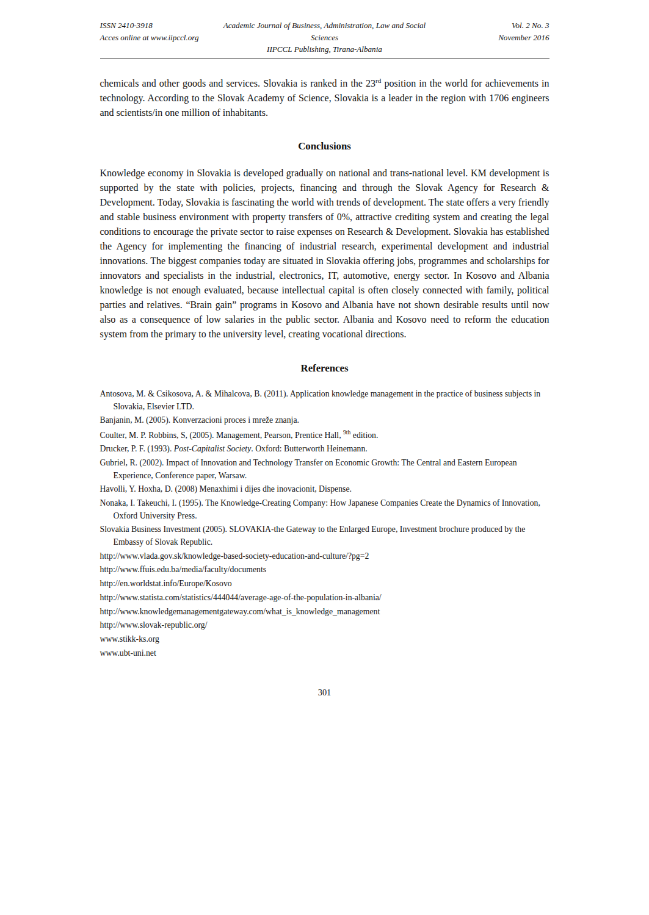| ISSN 2410-3918 Acces online at www.iipccl.org | Academic Journal of Business, Administration, Law and Social Sciences IIPCCL Publishing, Tirana-Albania | Vol. 2 No. 3 November 2016 |
chemicals and other goods and services. Slovakia is ranked in the 23rd position in the world for achievements in technology. According to the Slovak Academy of Science, Slovakia is a leader in the region with 1706 engineers and scientists/in one million of inhabitants.
Conclusions
Knowledge economy in Slovakia is developed gradually on national and trans-national level. KM development is supported by the state with policies, projects, financing and through the Slovak Agency for Research & Development. Today, Slovakia is fascinating the world with trends of development. The state offers a very friendly and stable business environment with property transfers of 0%, attractive crediting system and creating the legal conditions to encourage the private sector to raise expenses on Research & Development. Slovakia has established the Agency for implementing the financing of industrial research, experimental development and industrial innovations. The biggest companies today are situated in Slovakia offering jobs, programmes and scholarships for innovators and specialists in the industrial, electronics, IT, automotive, energy sector. In Kosovo and Albania knowledge is not enough evaluated, because intellectual capital is often closely connected with family, political parties and relatives. “Brain gain” programs in Kosovo and Albania have not shown desirable results until now also as a consequence of low salaries in the public sector. Albania and Kosovo need to reform the education system from the primary to the university level, creating vocational directions.
References
Antosova, M. & Csikosova, A. & Mihalcova, B. (2011). Application knowledge management in the practice of business subjects in Slovakia, Elsevier LTD.
Banjanin, M. (2005). Konverzacioni proces i mreže znanja.
Coulter, M. P. Robbins, S, (2005). Management, Pearson, Prentice Hall, 9th edition.
Drucker, P. F. (1993). Post-Capitalist Society. Oxford: Butterworth Heinemann.
Gubriel, R. (2002). Impact of Innovation and Technology Transfer on Economic Growth: The Central and Eastern European Experience, Conference paper, Warsaw.
Havolli, Y. Hoxha, D. (2008) Menaxhimi i dijes dhe inovacionit, Dispense.
Nonaka, I. Takeuchi, I. (1995). The Knowledge-Creating Company: How Japanese Companies Create the Dynamics of Innovation, Oxford University Press.
Slovakia Business Investment (2005). SLOVAKIA-the Gateway to the Enlarged Europe, Investment brochure produced by the Embassy of Slovak Republic.
http://www.vlada.gov.sk/knowledge-based-society-education-and-culture/?pg=2
http://www.ffuis.edu.ba/media/faculty/documents
http://en.worldstat.info/Europe/Kosovo
http://www.statista.com/statistics/444044/average-age-of-the-population-in-albania/
http://www.knowledgemanagementgateway.com/what_is_knowledge_management
http://www.slovak-republic.org/
www.stikk-ks.org
www.ubt-uni.net
301